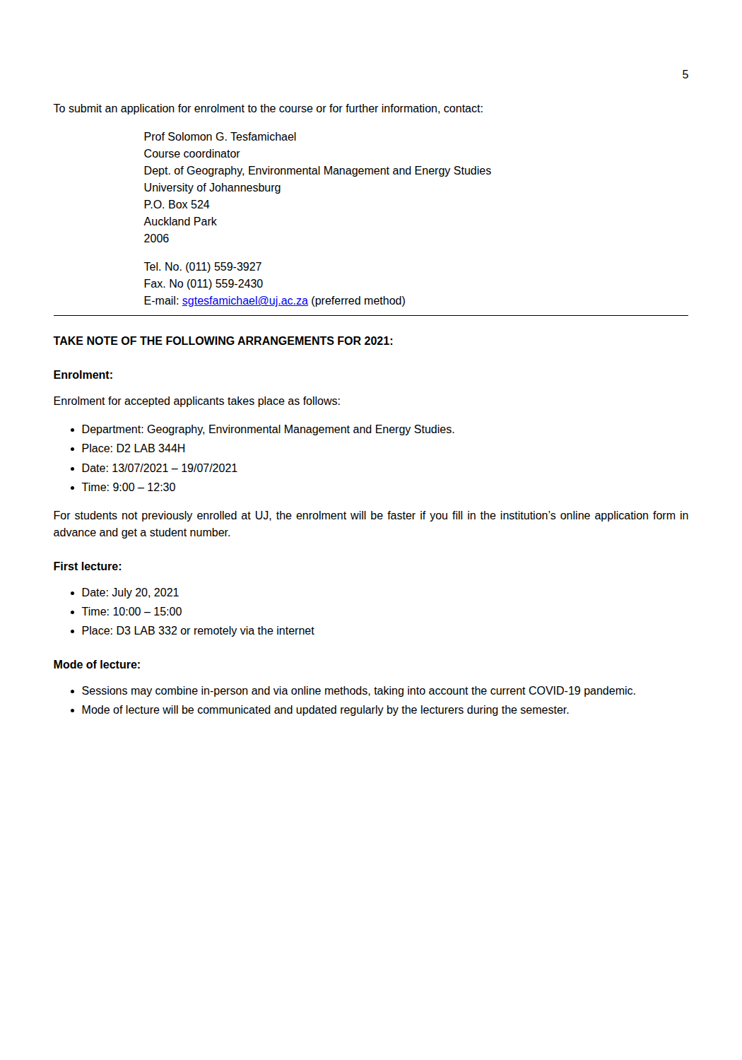5
To submit an application for enrolment to the course or for further information, contact:
Prof Solomon G. Tesfamichael
Course coordinator
Dept. of Geography, Environmental Management and Energy Studies
University of Johannesburg
P.O. Box 524
Auckland Park
2006
Tel. No. (011) 559-3927
Fax. No (011) 559-2430
E-mail: sgtesfamichael@uj.ac.za (preferred method)
TAKE NOTE OF THE FOLLOWING ARRANGEMENTS FOR 2021:
Enrolment:
Enrolment for accepted applicants takes place as follows:
Department: Geography, Environmental Management and Energy Studies.
Place: D2 LAB 344H
Date: 13/07/2021 – 19/07/2021
Time: 9:00 – 12:30
For students not previously enrolled at UJ, the enrolment will be faster if you fill in the institution’s online application form in advance and get a student number.
First lecture:
Date: July 20, 2021
Time: 10:00 – 15:00
Place: D3 LAB 332 or remotely via the internet
Mode of lecture:
Sessions may combine in-person and via online methods, taking into account the current COVID-19 pandemic.
Mode of lecture will be communicated and updated regularly by the lecturers during the semester.